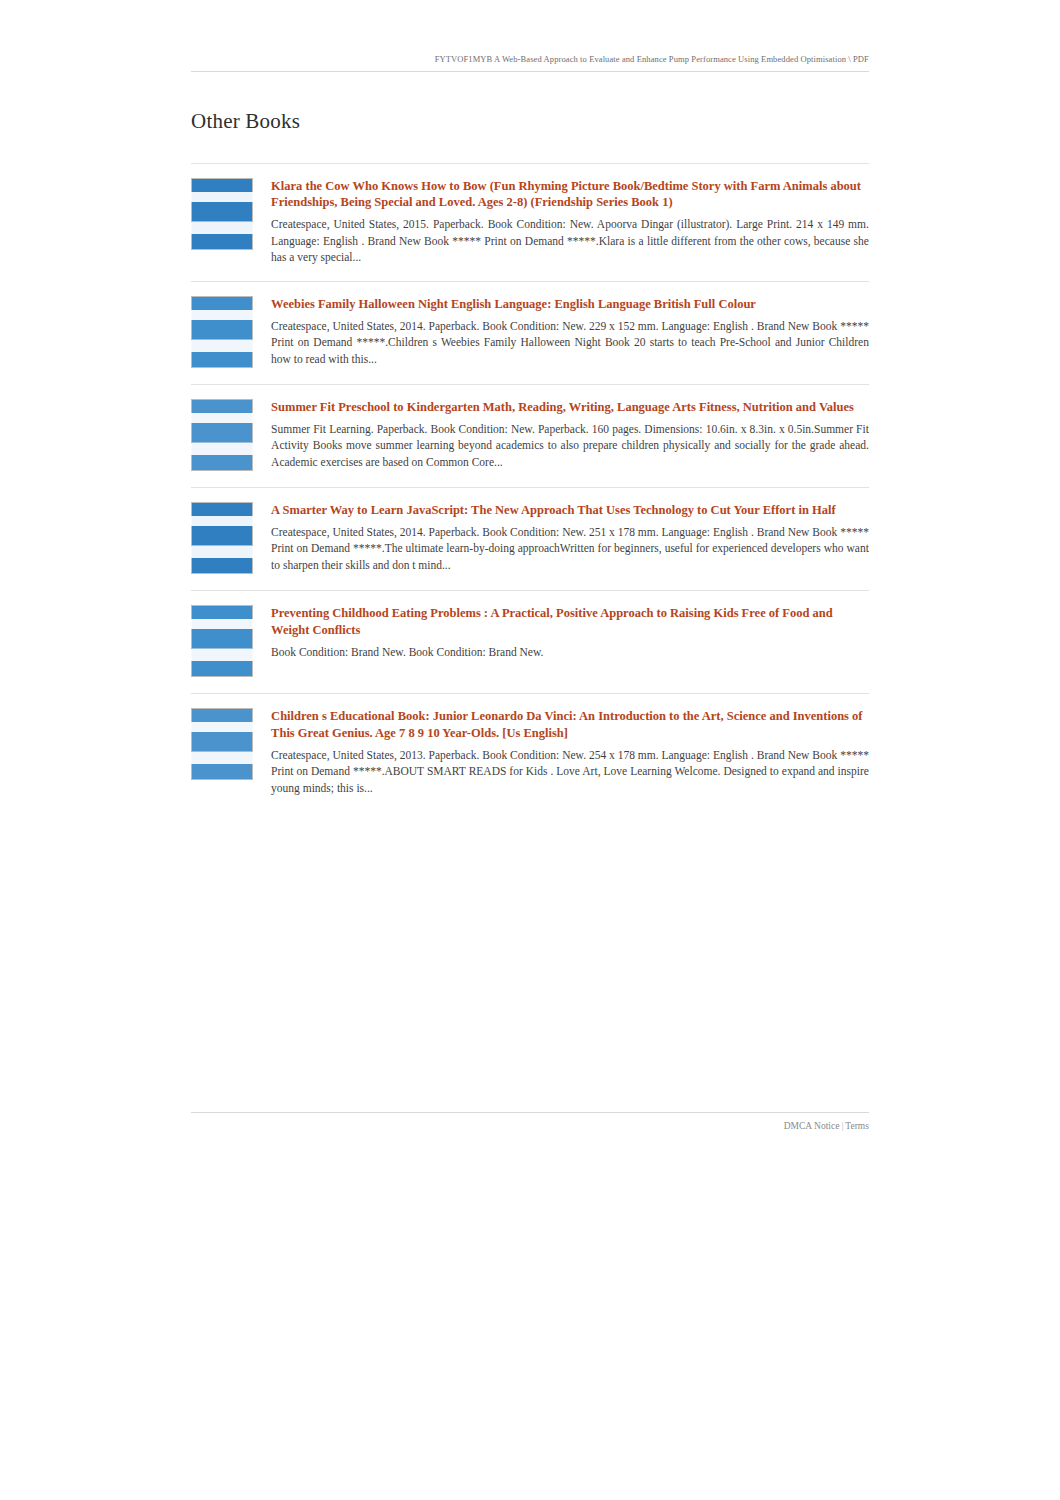FYTVOF1MYB A Web-Based Approach to Evaluate and Enhance Pump Performance Using Embedded Optimisation \ PDF
Other Books
Klara the Cow Who Knows How to Bow (Fun Rhyming Picture Book/Bedtime Story with Farm Animals about Friendships, Being Special and Loved. Ages 2-8) (Friendship Series Book 1)
Createspace, United States, 2015. Paperback. Book Condition: New. Apoorva Dingar (illustrator). Large Print. 214 x 149 mm. Language: English . Brand New Book ***** Print on Demand *****.Klara is a little different from the other cows, because she has a very special...
Weebies Family Halloween Night English Language: English Language British Full Colour
Createspace, United States, 2014. Paperback. Book Condition: New. 229 x 152 mm. Language: English . Brand New Book ***** Print on Demand *****.Children s Weebies Family Halloween Night Book 20 starts to teach Pre-School and Junior Children how to read with this...
Summer Fit Preschool to Kindergarten Math, Reading, Writing, Language Arts Fitness, Nutrition and Values
Summer Fit Learning. Paperback. Book Condition: New. Paperback. 160 pages. Dimensions: 10.6in. x 8.3in. x 0.5in.Summer Fit Activity Books move summer learning beyond academics to also prepare children physically and socially for the grade ahead. Academic exercises are based on Common Core...
A Smarter Way to Learn JavaScript: The New Approach That Uses Technology to Cut Your Effort in Half
Createspace, United States, 2014. Paperback. Book Condition: New. 251 x 178 mm. Language: English . Brand New Book ***** Print on Demand *****.The ultimate learn-by-doing approachWritten for beginners, useful for experienced developers who want to sharpen their skills and don t mind...
Preventing Childhood Eating Problems : A Practical, Positive Approach to Raising Kids Free of Food and Weight Conflicts
Book Condition: Brand New. Book Condition: Brand New.
Children s Educational Book: Junior Leonardo Da Vinci: An Introduction to the Art, Science and Inventions of This Great Genius. Age 7 8 9 10 Year-Olds. [Us English]
Createspace, United States, 2013. Paperback. Book Condition: New. 254 x 178 mm. Language: English . Brand New Book ***** Print on Demand *****.ABOUT SMART READS for Kids . Love Art, Love Learning Welcome. Designed to expand and inspire young minds; this is...
DMCA Notice|Terms